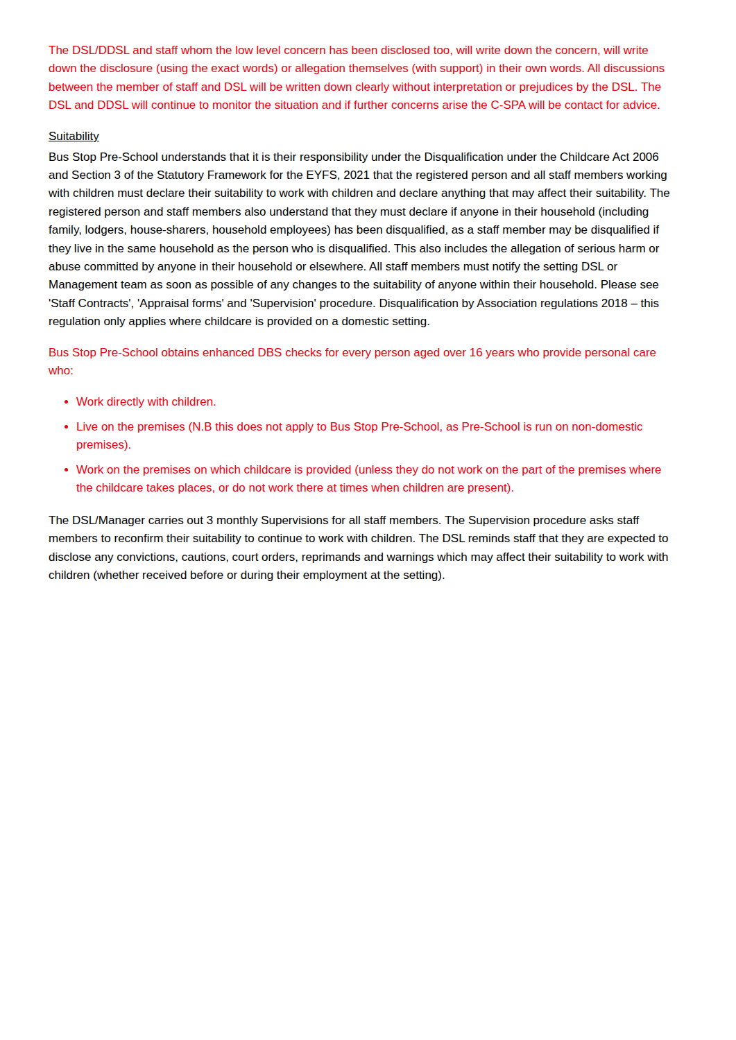The DSL/DDSL and staff whom the low level concern has been disclosed too, will write down the concern, will write down the disclosure (using the exact words) or allegation themselves (with support) in their own words. All discussions between the member of staff and DSL will be written down clearly without interpretation or prejudices by the DSL. The DSL and DDSL will continue to monitor the situation and if further concerns arise the C-SPA will be contact for advice.
Suitability
Bus Stop Pre-School understands that it is their responsibility under the Disqualification under the Childcare Act 2006 and Section 3 of the Statutory Framework for the EYFS, 2021 that the registered person and all staff members working with children must declare their suitability to work with children and declare anything that may affect their suitability. The registered person and staff members also understand that they must declare if anyone in their household (including family, lodgers, house-sharers, household employees) has been disqualified, as a staff member may be disqualified if they live in the same household as the person who is disqualified. This also includes the allegation of serious harm or abuse committed by anyone in their household or elsewhere. All staff members must notify the setting DSL or Management team as soon as possible of any changes to the suitability of anyone within their household. Please see 'Staff Contracts', 'Appraisal forms' and 'Supervision' procedure. Disqualification by Association regulations 2018 – this regulation only applies where childcare is provided on a domestic setting.
Bus Stop Pre-School obtains enhanced DBS checks for every person aged over 16 years who provide personal care who:
Work directly with children.
Live on the premises (N.B this does not apply to Bus Stop Pre-School, as Pre-School is run on non-domestic premises).
Work on the premises on which childcare is provided (unless they do not work on the part of the premises where the childcare takes places, or do not work there at times when children are present).
The DSL/Manager carries out 3 monthly Supervisions for all staff members. The Supervision procedure asks staff members to reconfirm their suitability to continue to work with children. The DSL reminds staff that they are expected to disclose any convictions, cautions, court orders, reprimands and warnings which may affect their suitability to work with children (whether received before or during their employment at the setting).